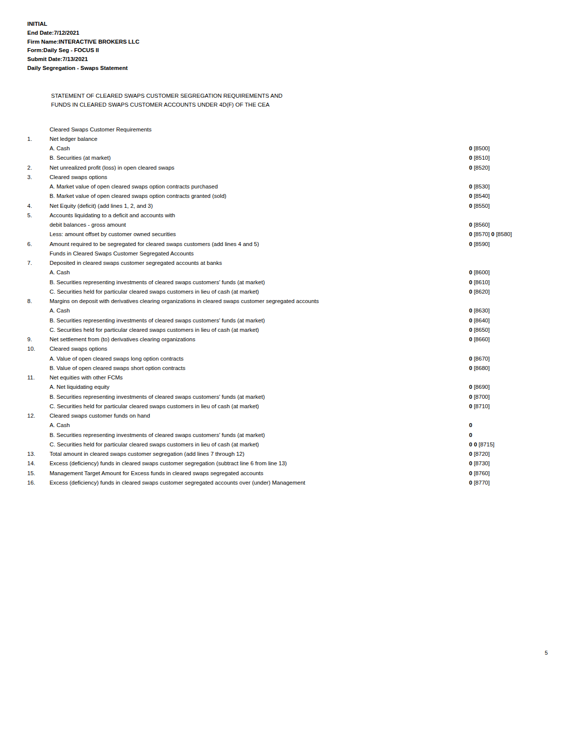INITIAL
End Date:7/12/2021
Firm Name:INTERACTIVE BROKERS LLC
Form:Daily Seg - FOCUS II
Submit Date:7/13/2021
Daily Segregation - Swaps Statement
STATEMENT OF CLEARED SWAPS CUSTOMER SEGREGATION REQUIREMENTS AND
FUNDS IN CLEARED SWAPS CUSTOMER ACCOUNTS UNDER 4D(F) OF THE CEA
| | Cleared Swaps Customer Requirements | |
| 1. | Net ledger balance | |
| | A. Cash | 0 [8500] |
| | B. Securities (at market) | 0 [8510] |
| 2. | Net unrealized profit (loss) in open cleared swaps | 0 [8520] |
| 3. | Cleared swaps options | |
| | A. Market value of open cleared swaps option contracts purchased | 0 [8530] |
| | B. Market value of open cleared swaps option contracts granted (sold) | 0 [8540] |
| 4. | Net Equity (deficit) (add lines 1, 2, and 3) | 0 [8550] |
| 5. | Accounts liquidating to a deficit and accounts with | |
| | debit balances - gross amount | 0 [8560] |
| | Less: amount offset by customer owned securities | 0 [8570] 0 [8580] |
| 6. | Amount required to be segregated for cleared swaps customers (add lines 4 and 5) | 0 [8590] |
| | Funds in Cleared Swaps Customer Segregated Accounts | |
| 7. | Deposited in cleared swaps customer segregated accounts at banks | |
| | A. Cash | 0 [8600] |
| | B. Securities representing investments of cleared swaps customers' funds (at market) | 0 [8610] |
| | C. Securities held for particular cleared swaps customers in lieu of cash (at market) | 0 [8620] |
| 8. | Margins on deposit with derivatives clearing organizations in cleared swaps customer segregated accounts | |
| | A. Cash | 0 [8630] |
| | B. Securities representing investments of cleared swaps customers' funds (at market) | 0 [8640] |
| | C. Securities held for particular cleared swaps customers in lieu of cash (at market) | 0 [8650] |
| 9. | Net settlement from (to) derivatives clearing organizations | 0 [8660] |
| 10. | Cleared swaps options | |
| | A. Value of open cleared swaps long option contracts | 0 [8670] |
| | B. Value of open cleared swaps short option contracts | 0 [8680] |
| 11. | Net equities with other FCMs | |
| | A. Net liquidating equity | 0 [8690] |
| | B. Securities representing investments of cleared swaps customers' funds (at market) | 0 [8700] |
| | C. Securities held for particular cleared swaps customers in lieu of cash (at market) | 0 [8710] |
| 12. | Cleared swaps customer funds on hand | |
| | A. Cash | 0 |
| | B. Securities representing investments of cleared swaps customers' funds (at market) | 0 |
| | C. Securities held for particular cleared swaps customers in lieu of cash (at market) | 0 0 [8715] |
| 13. | Total amount in cleared swaps customer segregation (add lines 7 through 12) | 0 [8720] |
| 14. | Excess (deficiency) funds in cleared swaps customer segregation (subtract line 6 from line 13) | 0 [8730] |
| 15. | Management Target Amount for Excess funds in cleared swaps segregated accounts | 0 [8760] |
| 16. | Excess (deficiency) funds in cleared swaps customer segregated accounts over (under) Management | 0 [8770] |
5